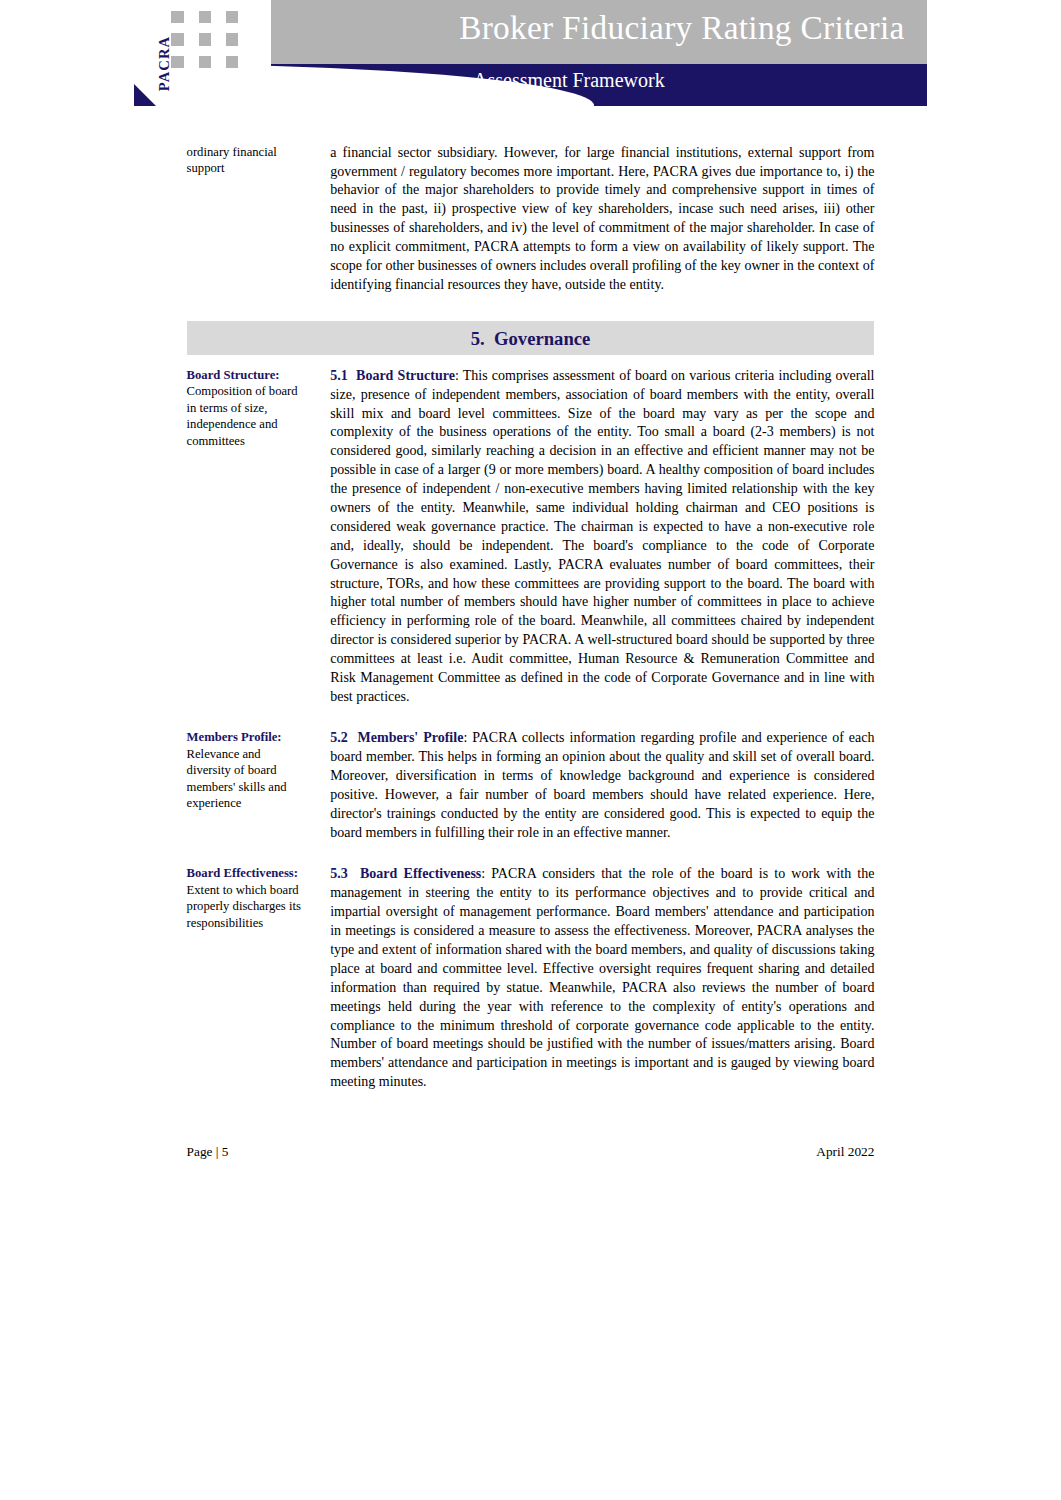Broker Fiduciary Rating Criteria
Assessment Framework
PACRA
ordinary financial support
a financial sector subsidiary. However, for large financial institutions, external support from government / regulatory becomes more important. Here, PACRA gives due importance to, i) the behavior of the major shareholders to provide timely and comprehensive support in times of need in the past, ii) prospective view of key shareholders, incase such need arises, iii) other businesses of shareholders, and iv) the level of commitment of the major shareholder. In case of no explicit commitment, PACRA attempts to form a view on availability of likely support. The scope for other businesses of owners includes overall profiling of the key owner in the context of identifying financial resources they have, outside the entity.
5. Governance
Board Structure: Composition of board in terms of size, independence and committees
5.1 Board Structure: This comprises assessment of board on various criteria including overall size, presence of independent members, association of board members with the entity, overall skill mix and board level committees. Size of the board may vary as per the scope and complexity of the business operations of the entity. Too small a board (2-3 members) is not considered good, similarly reaching a decision in an effective and efficient manner may not be possible in case of a larger (9 or more members) board. A healthy composition of board includes the presence of independent / non-executive members having limited relationship with the key owners of the entity. Meanwhile, same individual holding chairman and CEO positions is considered weak governance practice. The chairman is expected to have a non-executive role and, ideally, should be independent. The board's compliance to the code of Corporate Governance is also examined. Lastly, PACRA evaluates number of board committees, their structure, TORs, and how these committees are providing support to the board. The board with higher total number of members should have higher number of committees in place to achieve efficiency in performing role of the board. Meanwhile, all committees chaired by independent director is considered superior by PACRA. A well-structured board should be supported by three committees at least i.e. Audit committee, Human Resource & Remuneration Committee and Risk Management Committee as defined in the code of Corporate Governance and in line with best practices.
Members Profile: Relevance and diversity of board members' skills and experience
5.2 Members' Profile: PACRA collects information regarding profile and experience of each board member. This helps in forming an opinion about the quality and skill set of overall board. Moreover, diversification in terms of knowledge background and experience is considered positive. However, a fair number of board members should have related experience. Here, director's trainings conducted by the entity are considered good. This is expected to equip the board members in fulfilling their role in an effective manner.
Board Effectiveness: Extent to which board properly discharges its responsibilities
5.3 Board Effectiveness: PACRA considers that the role of the board is to work with the management in steering the entity to its performance objectives and to provide critical and impartial oversight of management performance. Board members' attendance and participation in meetings is considered a measure to assess the effectiveness. Moreover, PACRA analyses the type and extent of information shared with the board members, and quality of discussions taking place at board and committee level. Effective oversight requires frequent sharing and detailed information than required by statue. Meanwhile, PACRA also reviews the number of board meetings held during the year with reference to the complexity of entity's operations and compliance to the minimum threshold of corporate governance code applicable to the entity. Number of board meetings should be justified with the number of issues/matters arising. Board members' attendance and participation in meetings is important and is gauged by viewing board meeting minutes.
Page | 5
April 2022